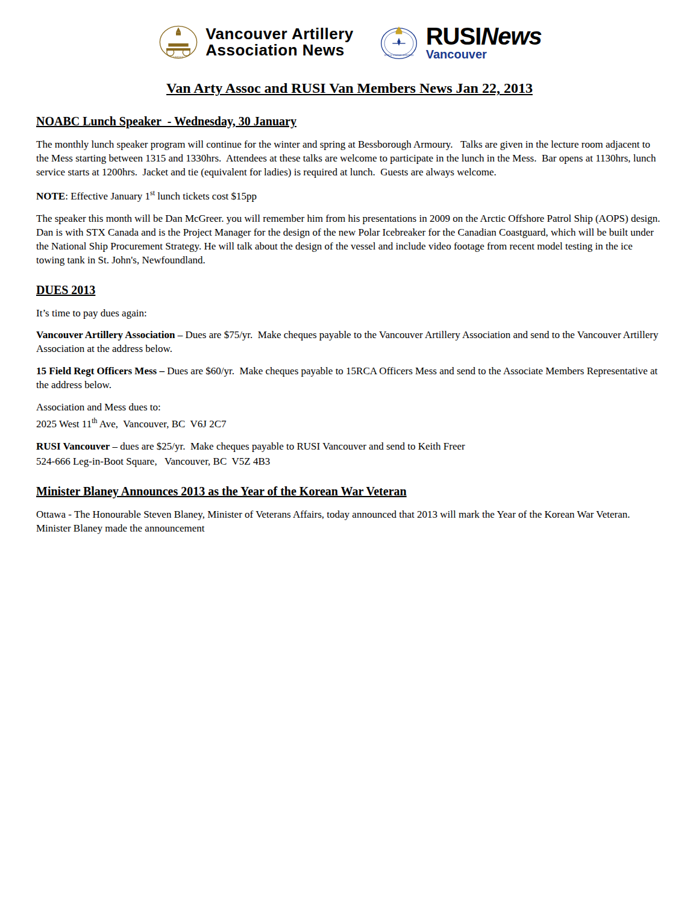UBIQUE
Vancouver Artillery
Association News
ROYAL UNITED SERVICES
RUSI News
Vancouver
Van Arty Assoc and RUSI Van Members News Jan 22, 2013
NOABC Lunch Speaker - Wednesday, 30 January
The monthly lunch speaker program will continue for the winter and spring at Bessborough Armoury. Talks are given in the lecture room adjacent to the Mess starting between 1315 and 1330hrs. Attendees at these talks are welcome to participate in the lunch in the Mess. Bar opens at 1130hrs, lunch service starts at 1200hrs. Jacket and tie (equivalent for ladies) is required at lunch. Guests are always welcome.
NOTE: Effective January 1st lunch tickets cost $15pp
The speaker this month will be Dan McGreer. you will remember him from his presentations in 2009 on the Arctic Offshore Patrol Ship (AOPS) design. Dan is with STX Canada and is the Project Manager for the design of the new Polar Icebreaker for the Canadian Coastguard, which will be built under the National Ship Procurement Strategy. He will talk about the design of the vessel and include video footage from recent model testing in the ice towing tank in St. John's, Newfoundland.
DUES 2013
It’s time to pay dues again:
Vancouver Artillery Association – Dues are $75/yr. Make cheques payable to the Vancouver Artillery Association and send to the Vancouver Artillery Association at the address below.
15 Field Regt Officers Mess – Dues are $60/yr. Make cheques payable to 15RCA Officers Mess and send to the Associate Members Representative at the address below.
Association and Mess dues to:
2025 West 11th Ave, Vancouver, BC V6J 2C7
RUSI Vancouver – dues are $25/yr. Make cheques payable to RUSI Vancouver and send to Keith Freer
524-666 Leg-in-Boot Square, Vancouver, BC V5Z 4B3
Minister Blaney Announces 2013 as the Year of the Korean War Veteran
Ottawa - The Honourable Steven Blaney, Minister of Veterans Affairs, today announced that 2013 will mark the Year of the Korean War Veteran. Minister Blaney made the announcement